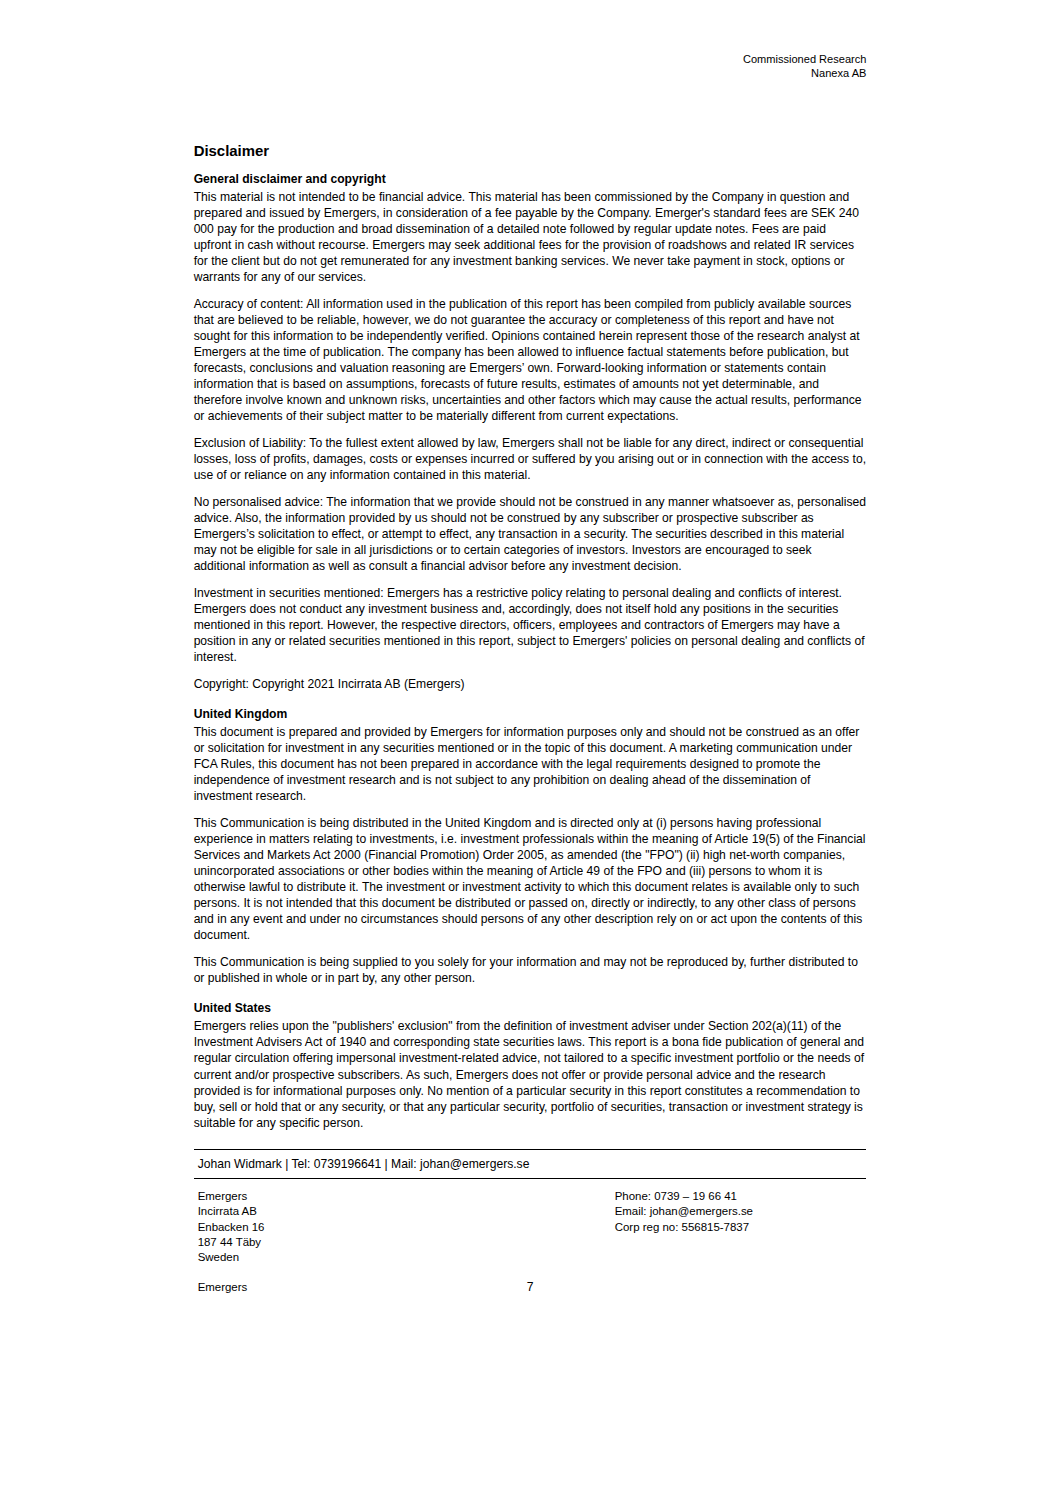Commissioned Research
Nanexa AB
Disclaimer
General disclaimer and copyright
This material is not intended to be financial advice. This material has been commissioned by the Company in question and prepared and issued by Emergers, in consideration of a fee payable by the Company. Emerger's standard fees are SEK 240 000 pay for the production and broad dissemination of a detailed note followed by regular update notes. Fees are paid upfront in cash without recourse. Emergers may seek additional fees for the provision of roadshows and related IR services for the client but do not get remunerated for any investment banking services. We never take payment in stock, options or warrants for any of our services.
Accuracy of content: All information used in the publication of this report has been compiled from publicly available sources that are believed to be reliable, however, we do not guarantee the accuracy or completeness of this report and have not sought for this information to be independently verified. Opinions contained herein represent those of the research analyst at Emergers at the time of publication. The company has been allowed to influence factual statements before publication, but forecasts, conclusions and valuation reasoning are Emergers’ own. Forward-looking information or statements contain information that is based on assumptions, forecasts of future results, estimates of amounts not yet determinable, and therefore involve known and unknown risks, uncertainties and other factors which may cause the actual results, performance or achievements of their subject matter to be materially different from current expectations.
Exclusion of Liability: To the fullest extent allowed by law, Emergers shall not be liable for any direct, indirect or consequential losses, loss of profits, damages, costs or expenses incurred or suffered by you arising out or in connection with the access to, use of or reliance on any information contained in this material.
No personalised advice: The information that we provide should not be construed in any manner whatsoever as, personalised advice. Also, the information provided by us should not be construed by any subscriber or prospective subscriber as Emergers’s solicitation to effect, or attempt to effect, any transaction in a security. The securities described in this material may not be eligible for sale in all jurisdictions or to certain categories of investors. Investors are encouraged to seek additional information as well as consult a financial advisor before any investment decision.
Investment in securities mentioned: Emergers has a restrictive policy relating to personal dealing and conflicts of interest. Emergers does not conduct any investment business and, accordingly, does not itself hold any positions in the securities mentioned in this report. However, the respective directors, officers, employees and contractors of Emergers may have a position in any or related securities mentioned in this report, subject to Emergers' policies on personal dealing and conflicts of interest.
Copyright: Copyright 2021 Incirrata AB (Emergers)
United Kingdom
This document is prepared and provided by Emergers for information purposes only and should not be construed as an offer or solicitation for investment in any securities mentioned or in the topic of this document. A marketing communication under FCA Rules, this document has not been prepared in accordance with the legal requirements designed to promote the independence of investment research and is not subject to any prohibition on dealing ahead of the dissemination of investment research.
This Communication is being distributed in the United Kingdom and is directed only at (i) persons having professional experience in matters relating to investments, i.e. investment professionals within the meaning of Article 19(5) of the Financial Services and Markets Act 2000 (Financial Promotion) Order 2005, as amended (the "FPO") (ii) high net-worth companies, unincorporated associations or other bodies within the meaning of Article 49 of the FPO and (iii) persons to whom it is otherwise lawful to distribute it. The investment or investment activity to which this document relates is available only to such persons. It is not intended that this document be distributed or passed on, directly or indirectly, to any other class of persons and in any event and under no circumstances should persons of any other description rely on or act upon the contents of this document.
This Communication is being supplied to you solely for your information and may not be reproduced by, further distributed to or published in whole or in part by, any other person.
United States
Emergers relies upon the "publishers' exclusion" from the definition of investment adviser under Section 202(a)(11) of the Investment Advisers Act of 1940 and corresponding state securities laws. This report is a bona fide publication of general and regular circulation offering impersonal investment-related advice, not tailored to a specific investment portfolio or the needs of current and/or prospective subscribers. As such, Emergers does not offer or provide personal advice and the research provided is for informational purposes only. No mention of a particular security in this report constitutes a recommendation to buy, sell or hold that or any security, or that any particular security, portfolio of securities, transaction or investment strategy is suitable for any specific person.
Johan Widmark | Tel: 0739196641 | Mail: johan@emergers.se
Emergers
Incirrata AB
Enbacken 16
187 44 Täby
Sweden
Phone: 0739 – 19 66 41
Email: johan@emergers.se
Corp reg no: 556815-7837
Emergers
7